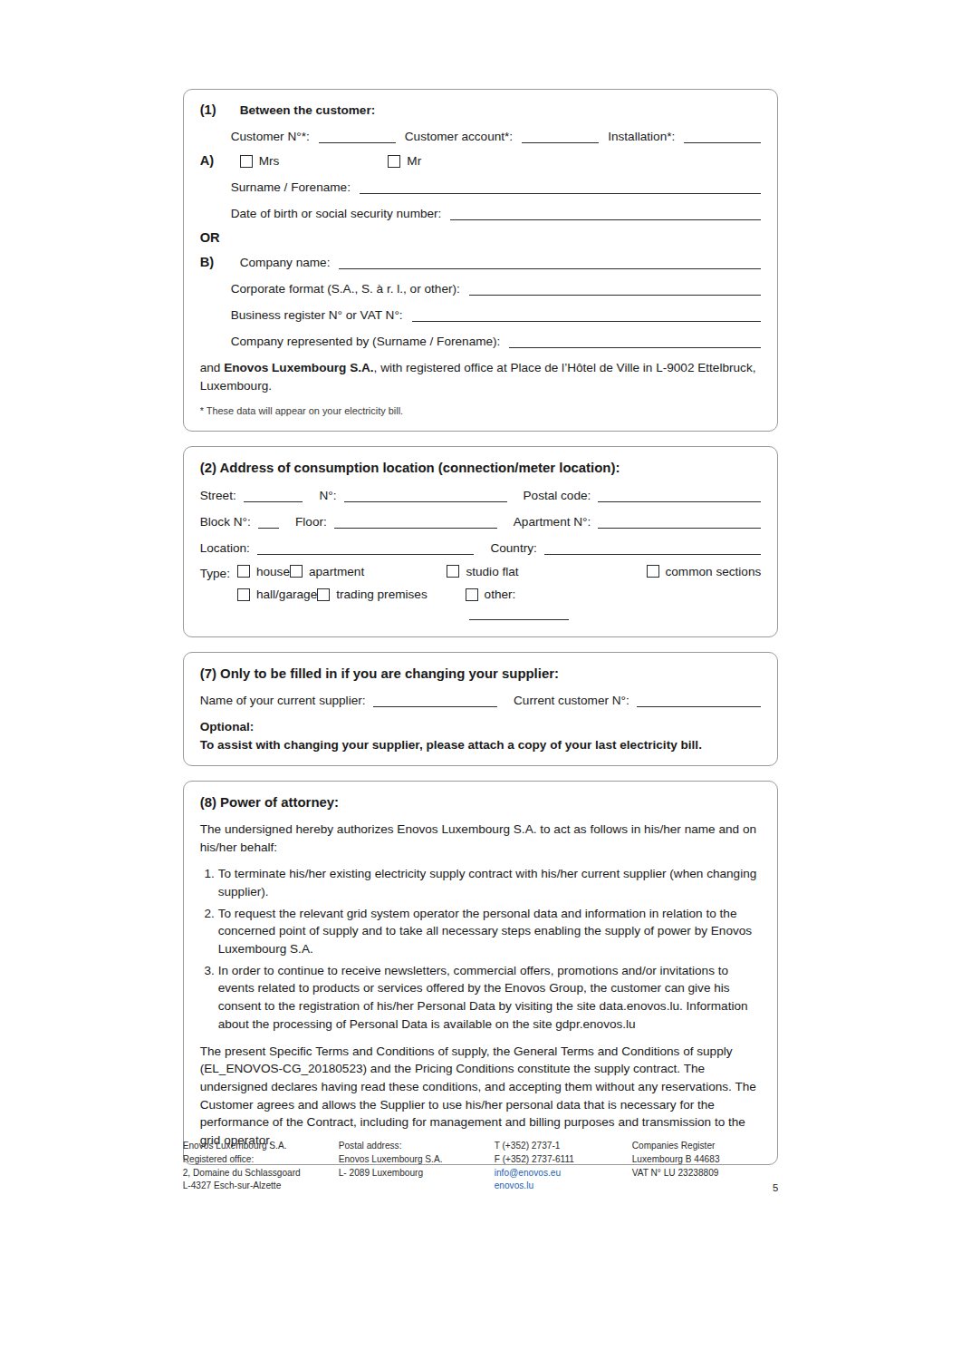(1)
Between the customer:
Customer N°*:
Customer account*:
Installation*:
A)
Mrs Mr
Surname / Forename:
Date of birth or social security number:
OR
B)
Company name:
Corporate format (S.A., S. à r. l., or other):
Business register N° or VAT N°:
Company represented by (Surname / Forename):
and Enovos Luxembourg S.A., with registered office at Place de l’Hôtel de Ville in L-9002 Ettelbruck, Luxembourg.
* These data will appear on your electricity bill.
(2) Address of consumption location (connection/meter location):
Street:
N°:
Postal code:
Block N°:
Floor:
Apartment N°:
Location:
Country:
Type: house
apartment
studio flat
common sections
Type: hall/garage
trading premises
other:
(7) Only to be filled in if you are changing your supplier:
Name of your current supplier:
Current customer N°:
Optional:
To assist with changing your supplier, please attach a copy of your last electricity bill.
(8) Power of attorney:
The undersigned hereby authorizes Enovos Luxembourg S.A. to act as follows in his/her name and on his/her behalf:
To terminate his/her existing electricity supply contract with his/her current supplier (when changing supplier).
To request the relevant grid system operator the personal data and information in relation to the concerned point of supply and to take all necessary steps enabling the supply of power by Enovos Luxembourg S.A.
In order to continue to receive newsletters, commercial offers, promotions and/or invitations to events related to products or services offered by the Enovos Group, the customer can give his consent to the registration of his/her Personal Data by visiting the site data.enovos.lu. Information about the processing of Personal Data is available on the site gdpr.enovos.lu
The present Specific Terms and Conditions of supply, the General Terms and Conditions of supply (EL_ENOVOS-CG_20180523) and the Pricing Conditions constitute the supply contract. The undersigned declares having read these conditions, and accepting them without any reservations. The Customer agrees and allows the Supplier to use his/her personal data that is necessary for the performance of the Contract, including for management and billing purposes and transmission to the grid operator.
Enovos Luxembourg S.A.
Registered office:
2, Domaine du Schlassgoard
L-4327 Esch-sur-Alzette
Postal address:
Enovos Luxembourg S.A.
L- 2089 Luxembourg
T (+352) 2737-1
F (+352) 2737-6111
info@enovos.eu
enovos.lu
Companies Register
Luxembourg B 44683
VAT N° LU 23238809
5